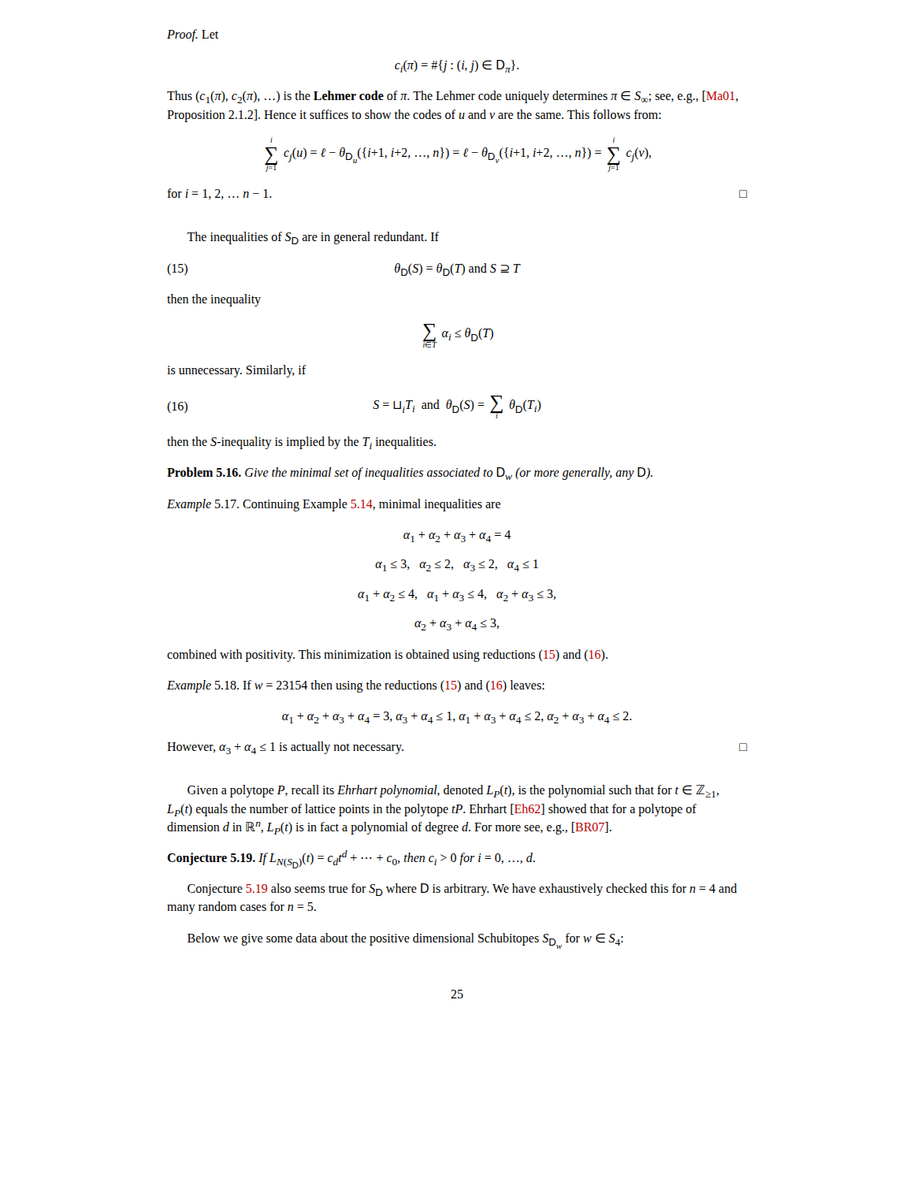Proof. Let
ci(π) = #{j : (i, j) ∈ Dπ}.
Thus (c1(π), c2(π), …) is the Lehmer code of π. The Lehmer code uniquely determines π ∈ S∞; see, e.g., [Ma01, Proposition 2.1.2]. Hence it suffices to show the codes of u and v are the same. This follows from:
i∑j=1 cj(u) = ℓ − θDu({i+1, i+2, …, n}) = ℓ − θDv({i+1, i+2, …, n}) = i∑j=1 cj(v),
for i = 1, 2, … n − 1. □
The inequalities of SD are in general redundant. If
(15)
θD(S) = θD(T) and S ⊇ T
then the inequality
∑i∈T αi ≤ θD(T)
is unnecessary. Similarly, if
(16)
S = ⊔iTi and θD(S) = ∑i θD(Ti)
then the S-inequality is implied by the Ti inequalities.
Problem 5.16. Give the minimal set of inequalities associated to Dw (or more generally, any D).
Example 5.17. Continuing Example 5.14, minimal inequalities are
α1 + α2 + α3 + α4 = 4
α1 ≤ 3, α2 ≤ 2, α3 ≤ 2, α4 ≤ 1
α1 + α2 ≤ 4, α1 + α3 ≤ 4, α2 + α3 ≤ 3,
α2 + α3 + α4 ≤ 3,
combined with positivity. This minimization is obtained using reductions (15) and (16).
Example 5.18. If w = 23154 then using the reductions (15) and (16) leaves:
α1 + α2 + α3 + α4 = 3, α3 + α4 ≤ 1, α1 + α3 + α4 ≤ 2, α2 + α3 + α4 ≤ 2.
However, α3 + α4 ≤ 1 is actually not necessary. □
Given a polytope P, recall its Ehrhart polynomial, denoted LP(t), is the polynomial such that for t ∈ ℤ≥1, LP(t) equals the number of lattice points in the polytope tP. Ehrhart [Eh62] showed that for a polytope of dimension d in ℝn, LP(t) is in fact a polynomial of degree d. For more see, e.g., [BR07].
Conjecture 5.19. If LN(SD)(t) = cdtd + ⋯ + c0, then ci > 0 for i = 0, …, d.
Conjecture 5.19 also seems true for SD where D is arbitrary. We have exhaustively checked this for n = 4 and many random cases for n = 5.
Below we give some data about the positive dimensional Schubitopes SDw for w ∈ S4:
25